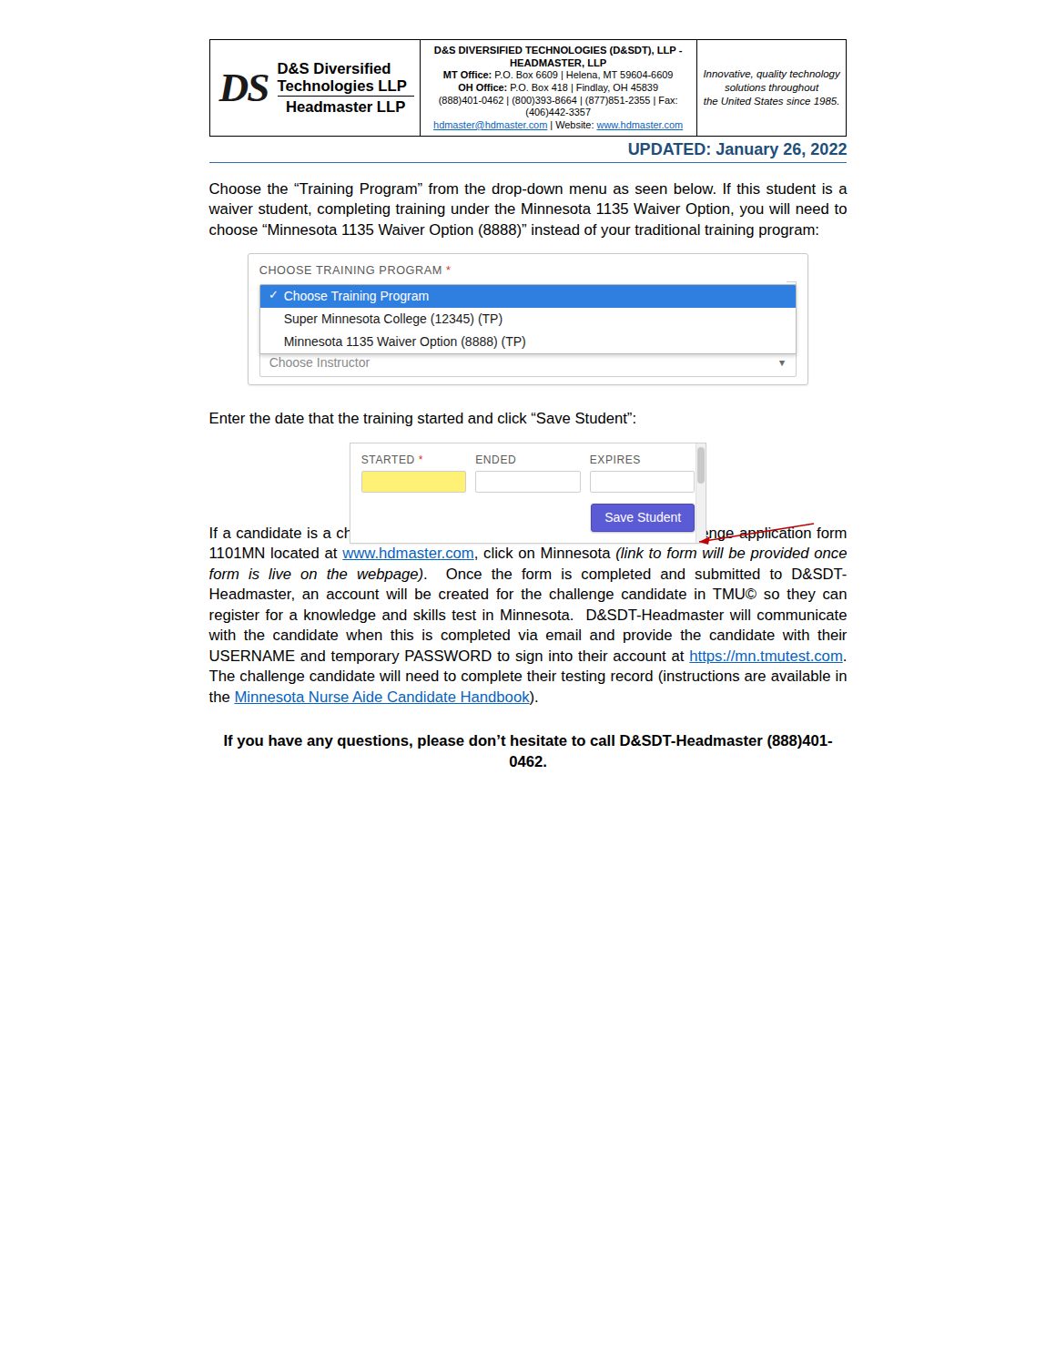| D S D&S Diversified Technologies LLP Headmaster LLP | D&S DIVERSIFIED TECHNOLOGIES (D&SDT), LLP - HEADMASTER, LLP MT Office: P.O. Box 6609 / Helena, MT 59604-6609 OH Office: P.O. Box 418 / Findlay, OH 45839 (888)401-0462 / (800)393-8664 / (877)851-2355 / Fax: (406)442-3357 hdmaster@hdmaster.com / Website: www.hdmaster.com | Innovative, quality technology solutions throughout the United States since 1985. |
UPDATED: January 26, 2022
Choose the “Training Program” from the drop-down menu as seen below. If this student is a waiver student, completing training under the Minnesota 1135 Waiver Option, you will need to choose “Minnesota 1135 Waiver Option (8888)” instead of your traditional training program:
CHOOSE TRAINING PROGRAM *
Choose Training Program
Super Minnesota College (12345) (TP)
Minnesota 1135 Waiver Option (8888) (TP)
Choose Instructor ▼
Enter the date that the training started and click “Save Student”:
STARTED *
ENDED
EXPIRES
Save Student
If a candidate is a challenge candidate, they will need to fill out the challenge application form 1101MN located at www.hdmaster.com, click on Minnesota (link to form will be provided once form is live on the webpage). Once the form is completed and submitted to D&SDT-Headmaster, an account will be created for the challenge candidate in TMU© so they can register for a knowledge and skills test in Minnesota. D&SDT-Headmaster will communicate with the candidate when this is completed via email and provide the candidate with their USERNAME and temporary PASSWORD to sign into their account at https://mn.tmutest.com. The challenge candidate will need to complete their testing record (instructions are available in the Minnesota Nurse Aide Candidate Handbook).
If you have any questions, please don’t hesitate to call D&SDT-Headmaster (888)401-0462.